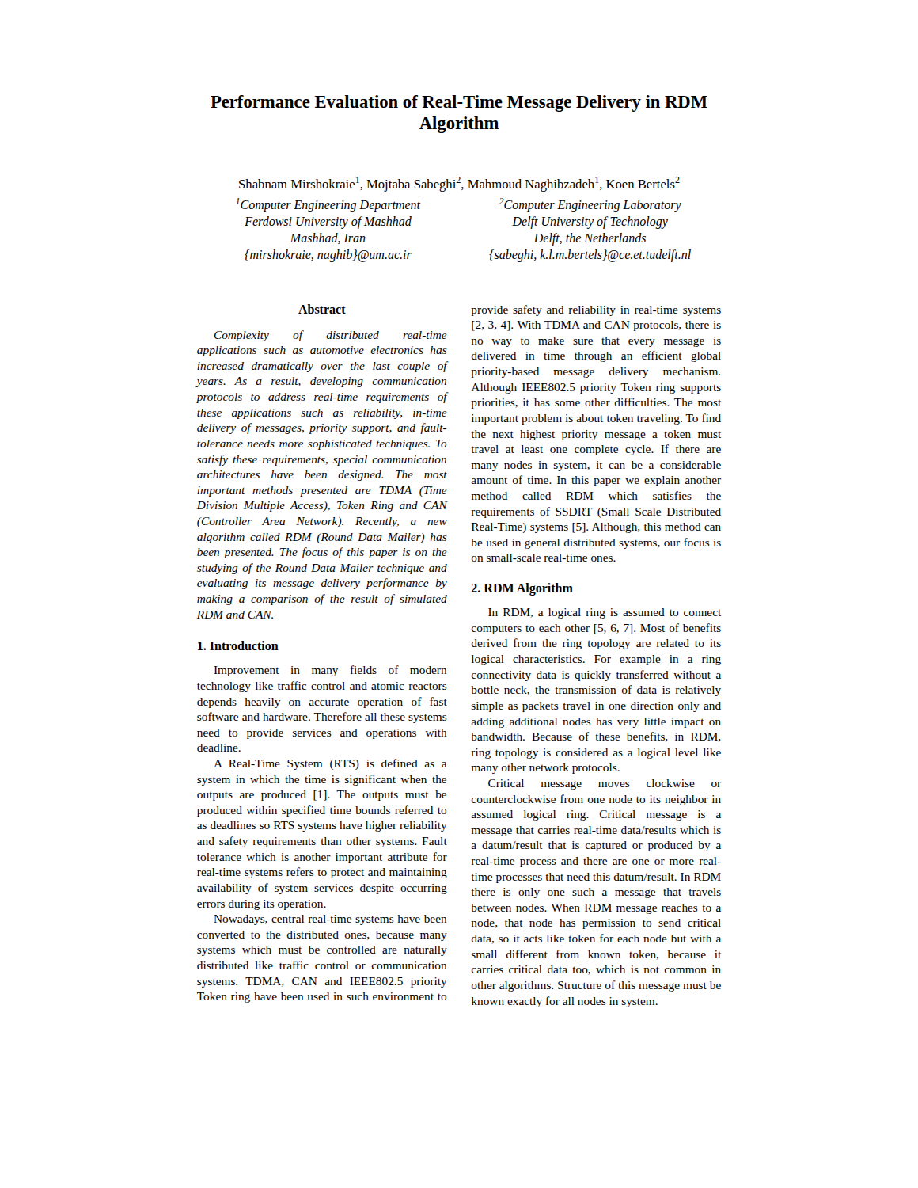Performance Evaluation of Real-Time Message Delivery in RDM Algorithm
Shabnam Mirshokraie1, Mojtaba Sabeghi2, Mahmoud Naghibzadeh1, Koen Bertels2
| 1 Computer Engineering Department Ferdowsi University of Mashhad Mashhad, Iran {mirshokraie, naghib}@um.ac.ir | 2 Computer Engineering Laboratory Delft University of Technology Delft, the Netherlands {sabeghi, k.l.m.bertels}@ce.et.tudelft.nl |
Abstract
Complexity of distributed real-time applications such as automotive electronics has increased dramatically over the last couple of years. As a result, developing communication protocols to address real-time requirements of these applications such as reliability, in-time delivery of messages, priority support, and fault-tolerance needs more sophisticated techniques. To satisfy these requirements, special communication architectures have been designed. The most important methods presented are TDMA (Time Division Multiple Access), Token Ring and CAN (Controller Area Network). Recently, a new algorithm called RDM (Round Data Mailer) has been presented. The focus of this paper is on the studying of the Round Data Mailer technique and evaluating its message delivery performance by making a comparison of the result of simulated RDM and CAN.
1. Introduction
Improvement in many fields of modern technology like traffic control and atomic reactors depends heavily on accurate operation of fast software and hardware. Therefore all these systems need to provide services and operations with deadline.
A Real-Time System (RTS) is defined as a system in which the time is significant when the outputs are produced [1]. The outputs must be produced within specified time bounds referred to as deadlines so RTS systems have higher reliability and safety requirements than other systems. Fault tolerance which is another important attribute for real-time systems refers to protect and maintaining availability of system services despite occurring errors during its operation.
Nowadays, central real-time systems have been converted to the distributed ones, because many systems which must be controlled are naturally distributed like traffic control or communication systems. TDMA, CAN and IEEE802.5 priority Token ring have been used in such environment to provide safety and reliability in real-time systems [2, 3, 4]. With TDMA and CAN protocols, there is no way to make sure that every message is delivered in time through an efficient global priority-based message delivery mechanism. Although IEEE802.5 priority Token ring supports priorities, it has some other difficulties. The most important problem is about token traveling. To find the next highest priority message a token must travel at least one complete cycle. If there are many nodes in system, it can be a considerable amount of time. In this paper we explain another method called RDM which satisfies the requirements of SSDRT (Small Scale Distributed Real-Time) systems [5]. Although, this method can be used in general distributed systems, our focus is on small-scale real-time ones.
2. RDM Algorithm
In RDM, a logical ring is assumed to connect computers to each other [5, 6, 7]. Most of benefits derived from the ring topology are related to its logical characteristics. For example in a ring connectivity data is quickly transferred without a bottle neck, the transmission of data is relatively simple as packets travel in one direction only and adding additional nodes has very little impact on bandwidth. Because of these benefits, in RDM, ring topology is considered as a logical level like many other network protocols.
Critical message moves clockwise or counterclockwise from one node to its neighbor in assumed logical ring. Critical message is a message that carries real-time data/results which is a datum/result that is captured or produced by a real-time process and there are one or more real-time processes that need this datum/result. In RDM there is only one such a message that travels between nodes. When RDM message reaches to a node, that node has permission to send critical data, so it acts like token for each node but with a small different from known token, because it carries critical data too, which is not common in other algorithms. Structure of this message must be known exactly for all nodes in system.